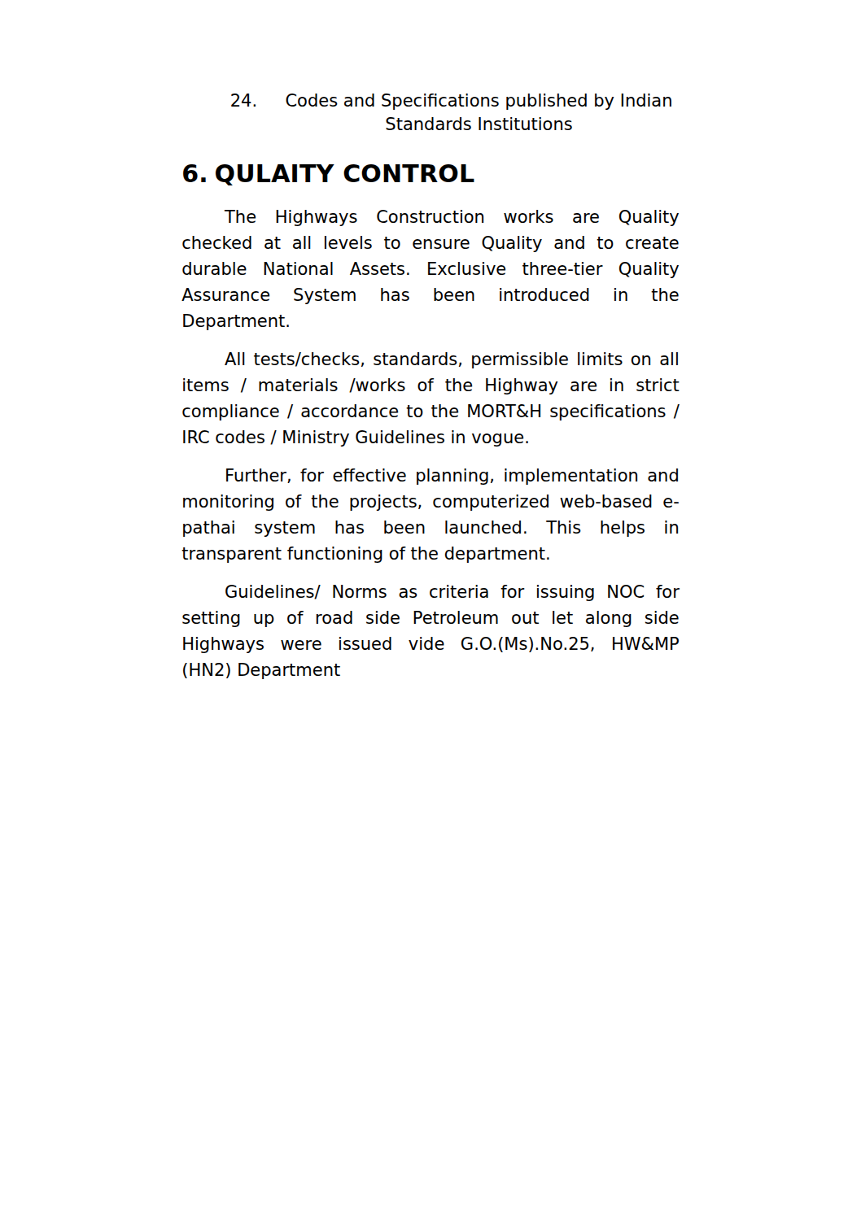24. Codes and Specifications published by Indian Standards Institutions
6. QULAITY CONTROL
The Highways Construction works are Quality checked at all levels to ensure Quality and to create durable National Assets. Exclusive three-tier Quality Assurance System has been introduced in the Department.
All tests/checks, standards, permissible limits on all items / materials /works of the Highway are in strict compliance / accordance to the MORT&H specifications / IRC codes / Ministry Guidelines in vogue.
Further, for effective planning, implementation and monitoring of the projects, computerized web-based e-pathai system has been launched. This helps in transparent functioning of the department.
Guidelines/ Norms as criteria for issuing NOC for setting up of road side Petroleum out let along side Highways were issued vide G.O.(Ms).No.25, HW&MP (HN2) Department